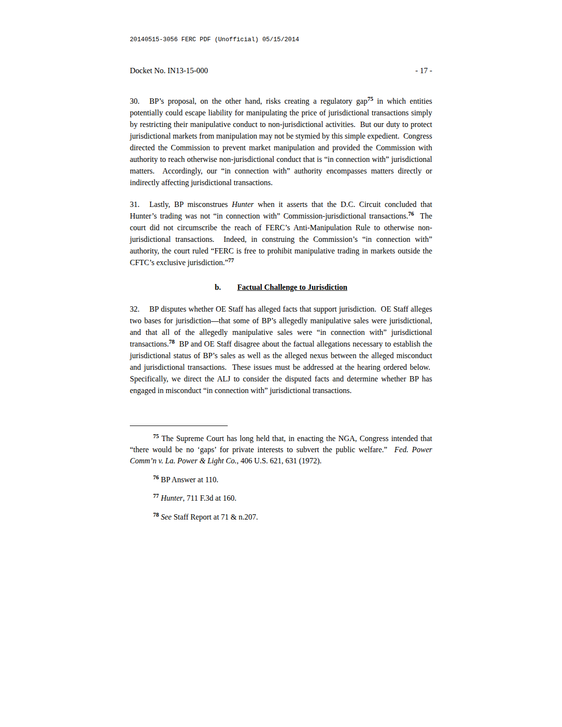20140515-3056 FERC PDF (Unofficial) 05/15/2014
Docket No. IN13-15-000 - 17 -
30. BP’s proposal, on the other hand, risks creating a regulatory gap75 in which entities potentially could escape liability for manipulating the price of jurisdictional transactions simply by restricting their manipulative conduct to non-jurisdictional activities. But our duty to protect jurisdictional markets from manipulation may not be stymied by this simple expedient. Congress directed the Commission to prevent market manipulation and provided the Commission with authority to reach otherwise non-jurisdictional conduct that is “in connection with” jurisdictional matters. Accordingly, our “in connection with” authority encompasses matters directly or indirectly affecting jurisdictional transactions.
31. Lastly, BP misconstrues Hunter when it asserts that the D.C. Circuit concluded that Hunter’s trading was not “in connection with” Commission-jurisdictional transactions.76 The court did not circumscribe the reach of FERC’s Anti-Manipulation Rule to otherwise non-jurisdictional transactions. Indeed, in construing the Commission’s “in connection with” authority, the court ruled “FERC is free to prohibit manipulative trading in markets outside the CFTC’s exclusive jurisdiction.”77
b. Factual Challenge to Jurisdiction
32. BP disputes whether OE Staff has alleged facts that support jurisdiction. OE Staff alleges two bases for jurisdiction—that some of BP’s allegedly manipulative sales were jurisdictional, and that all of the allegedly manipulative sales were “in connection with” jurisdictional transactions.78 BP and OE Staff disagree about the factual allegations necessary to establish the jurisdictional status of BP’s sales as well as the alleged nexus between the alleged misconduct and jurisdictional transactions. These issues must be addressed at the hearing ordered below. Specifically, we direct the ALJ to consider the disputed facts and determine whether BP has engaged in misconduct “in connection with” jurisdictional transactions.
75 The Supreme Court has long held that, in enacting the NGA, Congress intended that “there would be no ‘gaps’ for private interests to subvert the public welfare.” Fed. Power Comm’n v. La. Power & Light Co., 406 U.S. 621, 631 (1972).
76 BP Answer at 110.
77 Hunter, 711 F.3d at 160.
78 See Staff Report at 71 & n.207.